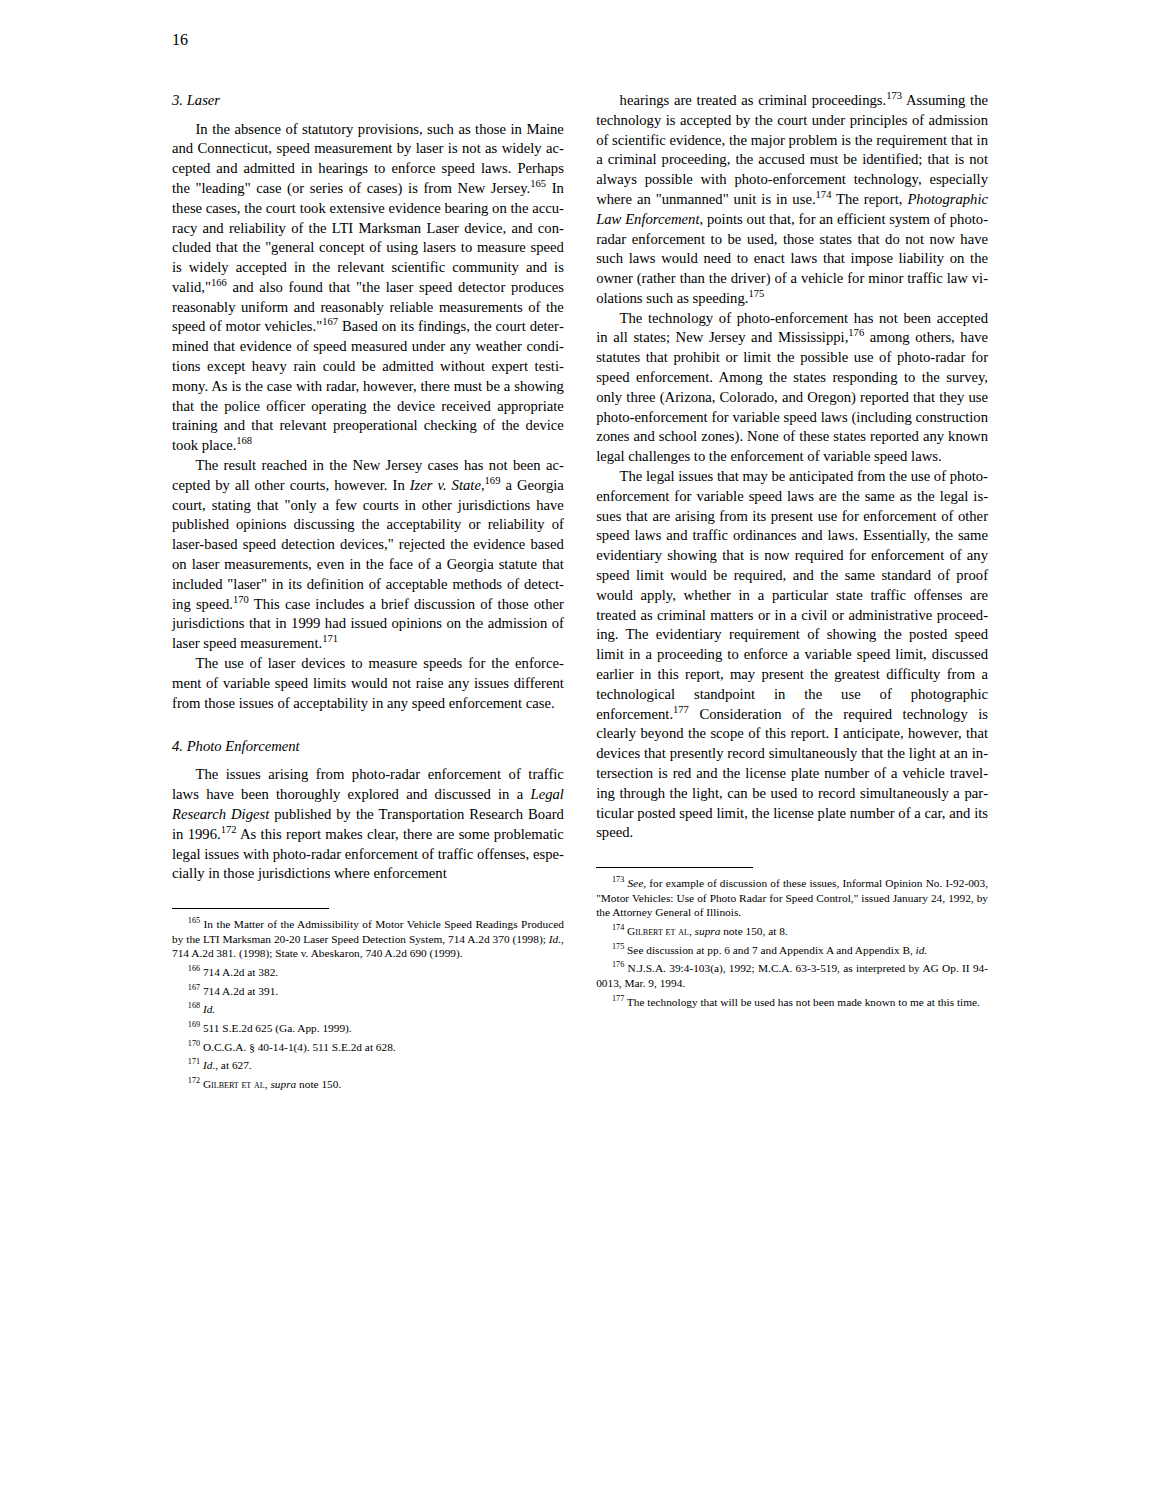16
3. Laser
In the absence of statutory provisions, such as those in Maine and Connecticut, speed measurement by laser is not as widely accepted and admitted in hearings to enforce speed laws. Perhaps the "leading" case (or series of cases) is from New Jersey.165 In these cases, the court took extensive evidence bearing on the accuracy and reliability of the LTI Marksman Laser device, and concluded that the "general concept of using lasers to measure speed is widely accepted in the relevant scientific community and is valid,"166 and also found that "the laser speed detector produces reasonably uniform and reasonably reliable measurements of the speed of motor vehicles."167 Based on its findings, the court determined that evidence of speed measured under any weather conditions except heavy rain could be admitted without expert testimony. As is the case with radar, however, there must be a showing that the police officer operating the device received appropriate training and that relevant preoperational checking of the device took place.168
The result reached in the New Jersey cases has not been accepted by all other courts, however. In Izer v. State,169 a Georgia court, stating that "only a few courts in other jurisdictions have published opinions discussing the acceptability or reliability of laser-based speed detection devices," rejected the evidence based on laser measurements, even in the face of a Georgia statute that included "laser" in its definition of acceptable methods of detecting speed.170 This case includes a brief discussion of those other jurisdictions that in 1999 had issued opinions on the admission of laser speed measurement.171
The use of laser devices to measure speeds for the enforcement of variable speed limits would not raise any issues different from those issues of acceptability in any speed enforcement case.
4. Photo Enforcement
The issues arising from photo-radar enforcement of traffic laws have been thoroughly explored and discussed in a Legal Research Digest published by the Transportation Research Board in 1996.172 As this report makes clear, there are some problematic legal issues with photo-radar enforcement of traffic offenses, especially in those jurisdictions where enforcement
165 In the Matter of the Admissibility of Motor Vehicle Speed Readings Produced by the LTI Marksman 20-20 Laser Speed Detection System, 714 A.2d 370 (1998); Id., 714 A.2d 381. (1998); State v. Abeskaron, 740 A.2d 690 (1999).
166 714 A.2d at 382.
167 714 A.2d at 391.
168 Id.
169 511 S.E.2d 625 (Ga. App. 1999).
170 O.C.G.A. § 40-14-1(4). 511 S.E.2d at 628.
171 Id., at 627.
172 Gilbert et al, supra note 150.
hearings are treated as criminal proceedings.173 Assuming the technology is accepted by the court under principles of admission of scientific evidence, the major problem is the requirement that in a criminal proceeding, the accused must be identified; that is not always possible with photo-enforcement technology, especially where an "unmanned" unit is in use.174 The report, Photographic Law Enforcement, points out that, for an efficient system of photo-radar enforcement to be used, those states that do not now have such laws would need to enact laws that impose liability on the owner (rather than the driver) of a vehicle for minor traffic law violations such as speeding.175
The technology of photo-enforcement has not been accepted in all states; New Jersey and Mississippi,176 among others, have statutes that prohibit or limit the possible use of photo-radar for speed enforcement. Among the states responding to the survey, only three (Arizona, Colorado, and Oregon) reported that they use photo-enforcement for variable speed laws (including construction zones and school zones). None of these states reported any known legal challenges to the enforcement of variable speed laws.
The legal issues that may be anticipated from the use of photo-enforcement for variable speed laws are the same as the legal issues that are arising from its present use for enforcement of other speed laws and traffic ordinances and laws. Essentially, the same evidentiary showing that is now required for enforcement of any speed limit would be required, and the same standard of proof would apply, whether in a particular state traffic offenses are treated as criminal matters or in a civil or administrative proceeding. The evidentiary requirement of showing the posted speed limit in a proceeding to enforce a variable speed limit, discussed earlier in this report, may present the greatest difficulty from a technological standpoint in the use of photographic enforcement.177 Consideration of the required technology is clearly beyond the scope of this report. I anticipate, however, that devices that presently record simultaneously that the light at an intersection is red and the license plate number of a vehicle traveling through the light, can be used to record simultaneously a particular posted speed limit, the license plate number of a car, and its speed.
173 See, for example of discussion of these issues, Informal Opinion No. I-92-003, "Motor Vehicles: Use of Photo Radar for Speed Control," issued January 24, 1992, by the Attorney General of Illinois.
174 Gilbert et al, supra note 150, at 8.
175 See discussion at pp. 6 and 7 and Appendix A and Appendix B, id.
176 N.J.S.A. 39:4-103(a), 1992; M.C.A. 63-3-519, as interpreted by AG Op. II 94-0013, Mar. 9, 1994.
177 The technology that will be used has not been made known to me at this time.